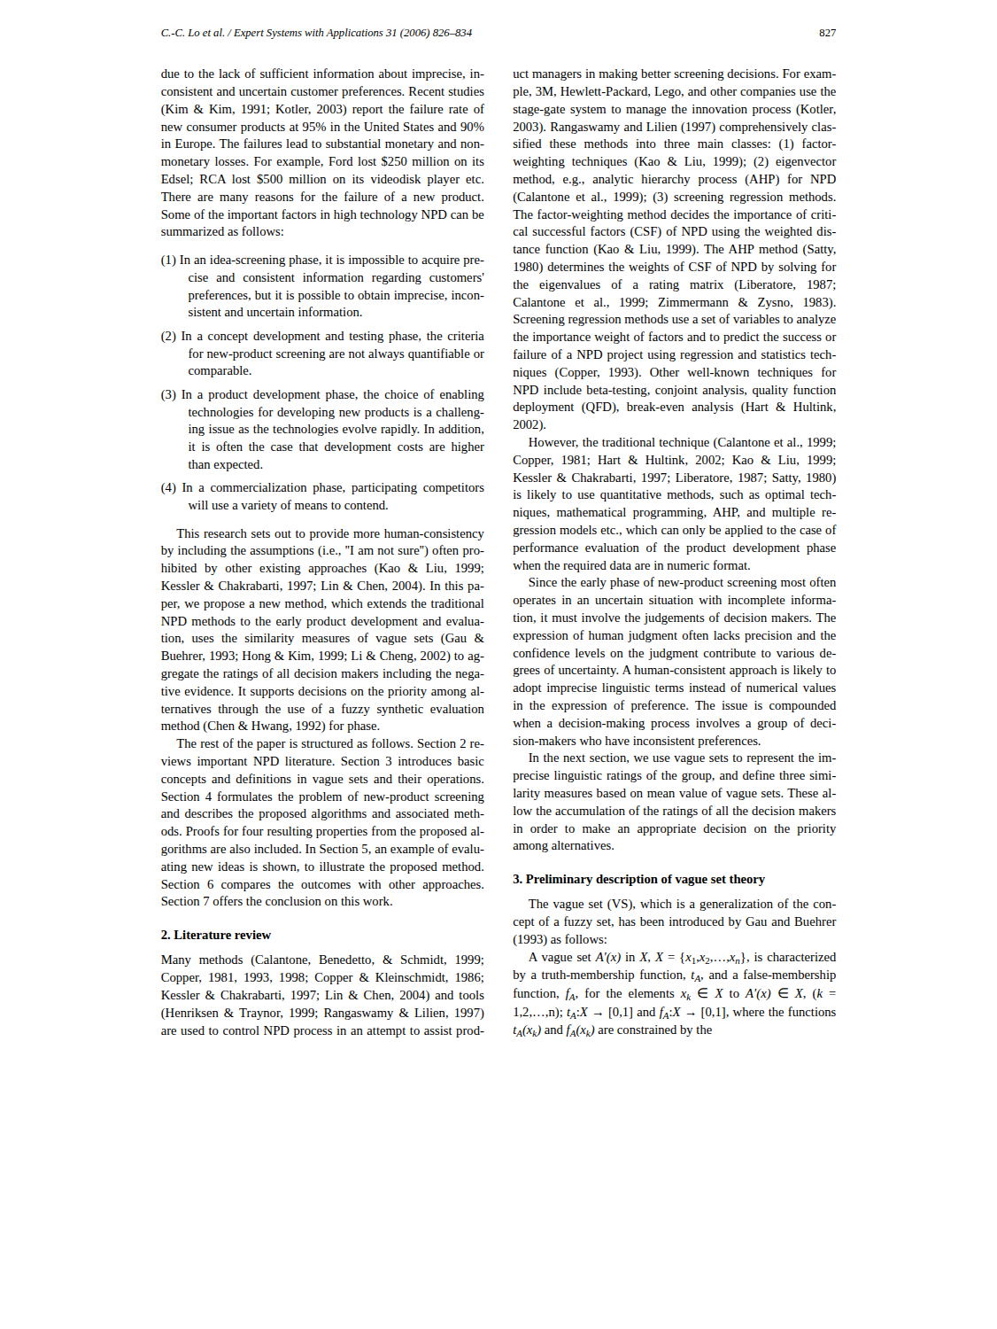C.-C. Lo et al. / Expert Systems with Applications 31 (2006) 826–834 827
due to the lack of sufficient information about imprecise, inconsistent and uncertain customer preferences. Recent studies (Kim & Kim, 1991; Kotler, 2003) report the failure rate of new consumer products at 95% in the United States and 90% in Europe. The failures lead to substantial monetary and non-monetary losses. For example, Ford lost $250 million on its Edsel; RCA lost $500 million on its videodisk player etc. There are many reasons for the failure of a new product. Some of the important factors in high technology NPD can be summarized as follows:
In an idea-screening phase, it is impossible to acquire precise and consistent information regarding customers' preferences, but it is possible to obtain imprecise, inconsistent and uncertain information.
In a concept development and testing phase, the criteria for new-product screening are not always quantifiable or comparable.
In a product development phase, the choice of enabling technologies for developing new products is a challenging issue as the technologies evolve rapidly. In addition, it is often the case that development costs are higher than expected.
In a commercialization phase, participating competitors will use a variety of means to contend.
This research sets out to provide more human-consistency by including the assumptions (i.e., ''I am not sure'') often prohibited by other existing approaches (Kao & Liu, 1999; Kessler & Chakrabarti, 1997; Lin & Chen, 2004). In this paper, we propose a new method, which extends the traditional NPD methods to the early product development and evaluation, uses the similarity measures of vague sets (Gau & Buehrer, 1993; Hong & Kim, 1999; Li & Cheng, 2002) to aggregate the ratings of all decision makers including the negative evidence. It supports decisions on the priority among alternatives through the use of a fuzzy synthetic evaluation method (Chen & Hwang, 1992) for phase.
The rest of the paper is structured as follows. Section 2 reviews important NPD literature. Section 3 introduces basic concepts and definitions in vague sets and their operations. Section 4 formulates the problem of new-product screening and describes the proposed algorithms and associated methods. Proofs for four resulting properties from the proposed algorithms are also included. In Section 5, an example of evaluating new ideas is shown, to illustrate the proposed method. Section 6 compares the outcomes with other approaches. Section 7 offers the conclusion on this work.
2. Literature review
Many methods (Calantone, Benedetto, & Schmidt, 1999; Copper, 1981, 1993, 1998; Copper & Kleinschmidt, 1986; Kessler & Chakrabarti, 1997; Lin & Chen, 2004) and tools (Henriksen & Traynor, 1999; Rangaswamy & Lilien, 1997) are used to control NPD process in an attempt to assist product managers in making better screening decisions. For example, 3M, Hewlett-Packard, Lego, and other companies use the stage-gate system to manage the innovation process (Kotler, 2003). Rangaswamy and Lilien (1997) comprehensively classified these methods into three main classes: (1) factor-weighting techniques (Kao & Liu, 1999); (2) eigenvector method, e.g., analytic hierarchy process (AHP) for NPD (Calantone et al., 1999); (3) screening regression methods. The factor-weighting method decides the importance of critical successful factors (CSF) of NPD using the weighted distance function (Kao & Liu, 1999). The AHP method (Satty, 1980) determines the weights of CSF of NPD by solving for the eigenvalues of a rating matrix (Liberatore, 1987; Calantone et al., 1999; Zimmermann & Zysno, 1983). Screening regression methods use a set of variables to analyze the importance weight of factors and to predict the success or failure of a NPD project using regression and statistics techniques (Copper, 1993). Other well-known techniques for NPD include beta-testing, conjoint analysis, quality function deployment (QFD), break-even analysis (Hart & Hultink, 2002).
However, the traditional technique (Calantone et al., 1999; Copper, 1981; Hart & Hultink, 2002; Kao & Liu, 1999; Kessler & Chakrabarti, 1997; Liberatore, 1987; Satty, 1980) is likely to use quantitative methods, such as optimal techniques, mathematical programming, AHP, and multiple regression models etc., which can only be applied to the case of performance evaluation of the product development phase when the required data are in numeric format.
Since the early phase of new-product screening most often operates in an uncertain situation with incomplete information, it must involve the judgements of decision makers. The expression of human judgment often lacks precision and the confidence levels on the judgment contribute to various degrees of uncertainty. A human-consistent approach is likely to adopt imprecise linguistic terms instead of numerical values in the expression of preference. The issue is compounded when a decision-making process involves a group of decision-makers who have inconsistent preferences.
In the next section, we use vague sets to represent the imprecise linguistic ratings of the group, and define three similarity measures based on mean value of vague sets. These allow the accumulation of the ratings of all the decision makers in order to make an appropriate decision on the priority among alternatives.
3. Preliminary description of vague set theory
The vague set (VS), which is a generalization of the concept of a fuzzy set, has been introduced by Gau and Buehrer (1993) as follows:
A vague set A′(x) in X, X = {x1,x2,…,xn}, is characterized by a truth-membership function, tA, and a false-membership function, fA, for the elements xk ∈ X to A′(x) ∈ X, (k = 1,2,…,n); tA:X → [0,1] and fA:X → [0,1], where the functions tA(xk) and fA(xk) are constrained by the